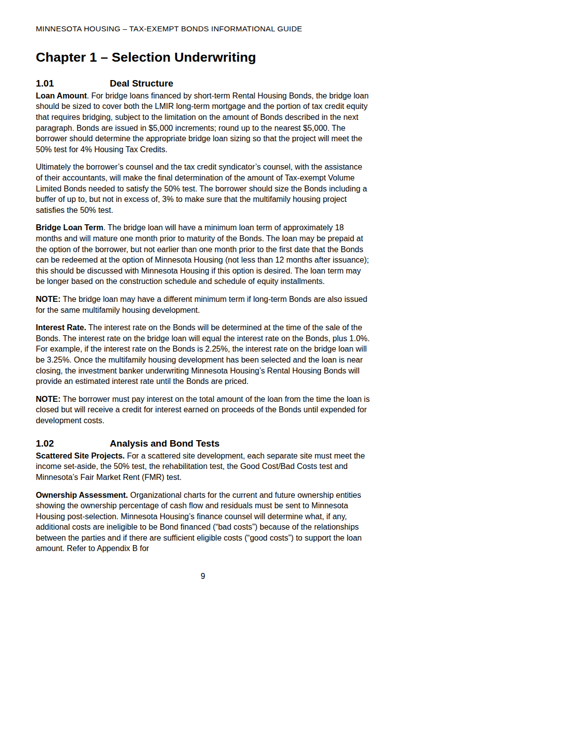MINNESOTA HOUSING – TAX-EXEMPT BONDS INFORMATIONAL GUIDE
Chapter 1 – Selection Underwriting
1.01 Deal Structure
Loan Amount. For bridge loans financed by short-term Rental Housing Bonds, the bridge loan should be sized to cover both the LMIR long-term mortgage and the portion of tax credit equity that requires bridging, subject to the limitation on the amount of Bonds described in the next paragraph. Bonds are issued in $5,000 increments; round up to the nearest $5,000. The borrower should determine the appropriate bridge loan sizing so that the project will meet the 50% test for 4% Housing Tax Credits.
Ultimately the borrower’s counsel and the tax credit syndicator’s counsel, with the assistance of their accountants, will make the final determination of the amount of Tax-exempt Volume Limited Bonds needed to satisfy the 50% test. The borrower should size the Bonds including a buffer of up to, but not in excess of, 3% to make sure that the multifamily housing project satisfies the 50% test.
Bridge Loan Term. The bridge loan will have a minimum loan term of approximately 18 months and will mature one month prior to maturity of the Bonds. The loan may be prepaid at the option of the borrower, but not earlier than one month prior to the first date that the Bonds can be redeemed at the option of Minnesota Housing (not less than 12 months after issuance); this should be discussed with Minnesota Housing if this option is desired. The loan term may be longer based on the construction schedule and schedule of equity installments.
NOTE: The bridge loan may have a different minimum term if long-term Bonds are also issued for the same multifamily housing development.
Interest Rate. The interest rate on the Bonds will be determined at the time of the sale of the Bonds. The interest rate on the bridge loan will equal the interest rate on the Bonds, plus 1.0%. For example, if the interest rate on the Bonds is 2.25%, the interest rate on the bridge loan will be 3.25%. Once the multifamily housing development has been selected and the loan is near closing, the investment banker underwriting Minnesota Housing’s Rental Housing Bonds will provide an estimated interest rate until the Bonds are priced.
NOTE: The borrower must pay interest on the total amount of the loan from the time the loan is closed but will receive a credit for interest earned on proceeds of the Bonds until expended for development costs.
1.02 Analysis and Bond Tests
Scattered Site Projects. For a scattered site development, each separate site must meet the income set-aside, the 50% test, the rehabilitation test, the Good Cost/Bad Costs test and Minnesota’s Fair Market Rent (FMR) test.
Ownership Assessment. Organizational charts for the current and future ownership entities showing the ownership percentage of cash flow and residuals must be sent to Minnesota Housing post-selection. Minnesota Housing’s finance counsel will determine what, if any, additional costs are ineligible to be Bond financed (“bad costs”) because of the relationships between the parties and if there are sufficient eligible costs (“good costs”) to support the loan amount. Refer to Appendix B for
9